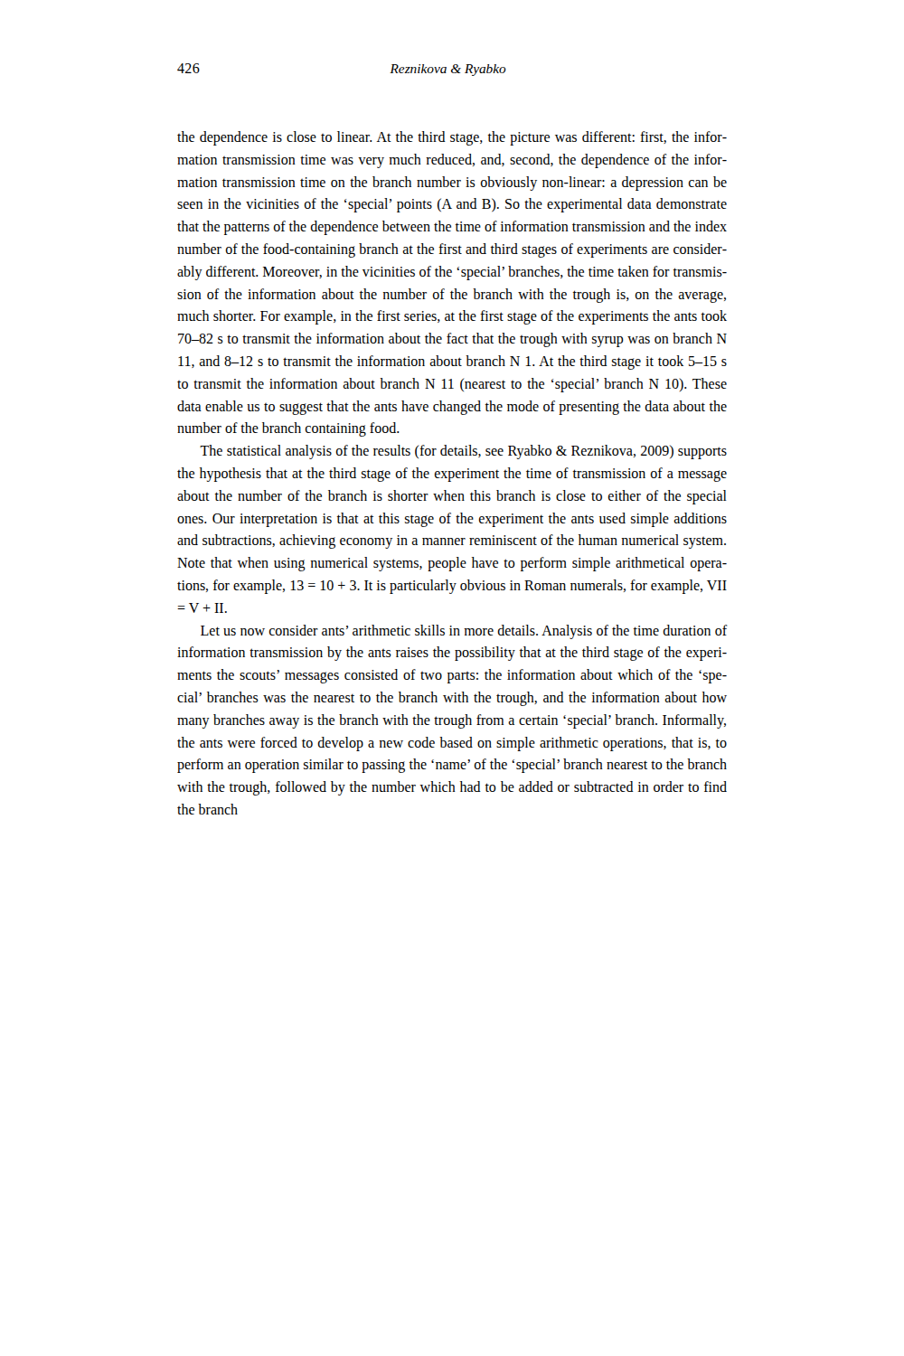426 Reznikova & Ryabko
the dependence is close to linear. At the third stage, the picture was different: first, the information transmission time was very much reduced, and, second, the dependence of the information transmission time on the branch number is obviously non-linear: a depression can be seen in the vicinities of the ‘special’ points (A and B). So the experimental data demonstrate that the patterns of the dependence between the time of information transmission and the index number of the food-containing branch at the first and third stages of experiments are considerably different. Moreover, in the vicinities of the ‘special’ branches, the time taken for transmission of the information about the number of the branch with the trough is, on the average, much shorter. For example, in the first series, at the first stage of the experiments the ants took 70–82 s to transmit the information about the fact that the trough with syrup was on branch N 11, and 8–12 s to transmit the information about branch N 1. At the third stage it took 5–15 s to transmit the information about branch N 11 (nearest to the ‘special’ branch N 10). These data enable us to suggest that the ants have changed the mode of presenting the data about the number of the branch containing food.
The statistical analysis of the results (for details, see Ryabko & Reznikova, 2009) supports the hypothesis that at the third stage of the experiment the time of transmission of a message about the number of the branch is shorter when this branch is close to either of the special ones. Our interpretation is that at this stage of the experiment the ants used simple additions and subtractions, achieving economy in a manner reminiscent of the human numerical system. Note that when using numerical systems, people have to perform simple arithmetical operations, for example, 13 = 10 + 3. It is particularly obvious in Roman numerals, for example, VII = V + II.
Let us now consider ants’ arithmetic skills in more details. Analysis of the time duration of information transmission by the ants raises the possibility that at the third stage of the experiments the scouts’ messages consisted of two parts: the information about which of the ‘special’ branches was the nearest to the branch with the trough, and the information about how many branches away is the branch with the trough from a certain ‘special’ branch. Informally, the ants were forced to develop a new code based on simple arithmetic operations, that is, to perform an operation similar to passing the ‘name’ of the ‘special’ branch nearest to the branch with the trough, followed by the number which had to be added or subtracted in order to find the branch